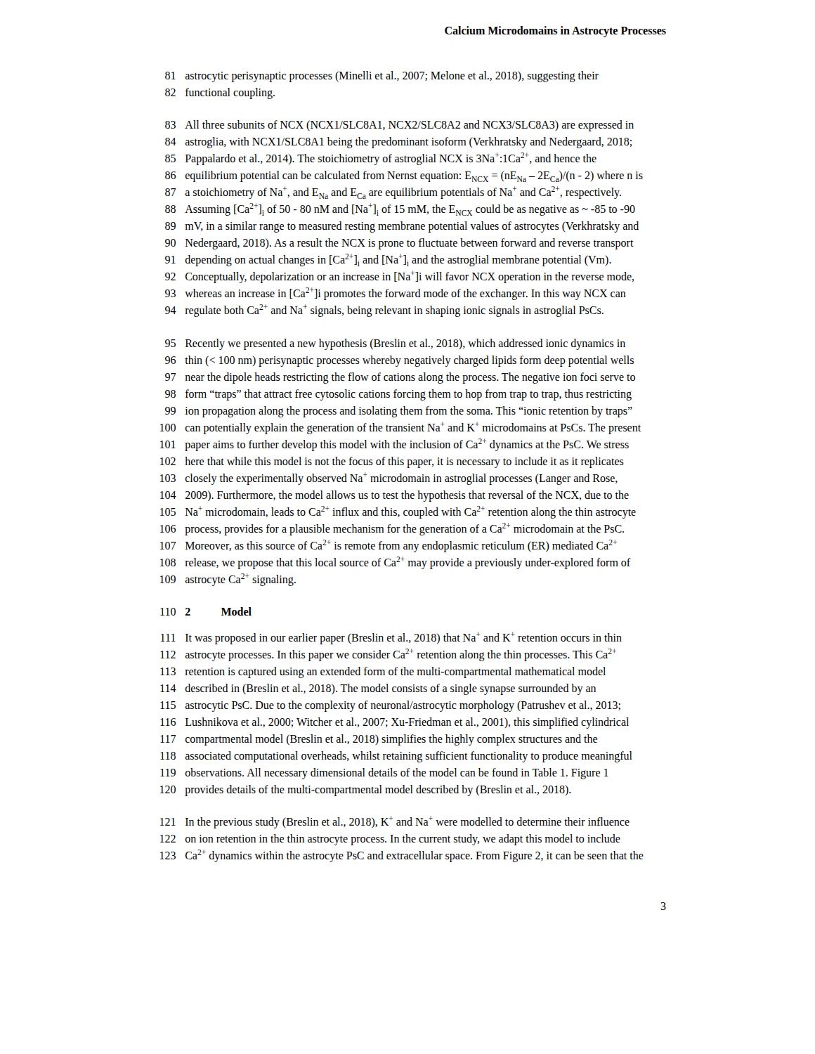Calcium Microdomains in Astrocyte Processes
astrocytic perisynaptic processes (Minelli et al., 2007; Melone et al., 2018), suggesting their
functional coupling.
All three subunits of NCX (NCX1/SLC8A1, NCX2/SLC8A2 and NCX3/SLC8A3) are expressed in
astroglia, with NCX1/SLC8A1 being the predominant isoform (Verkhratsky and Nedergaard, 2018;
Pappalardo et al., 2014). The stoichiometry of astroglial NCX is 3Na+:1Ca2+, and hence the
equilibrium potential can be calculated from Nernst equation: ENCX = (nENa – 2ECa)/(n - 2) where n is
a stoichiometry of Na+, and ENa and ECa are equilibrium potentials of Na+ and Ca2+, respectively.
Assuming [Ca2+]i of 50 - 80 nM and [Na+]i of 15 mM, the ENCX could be as negative as ~ -85 to -90
mV, in a similar range to measured resting membrane potential values of astrocytes (Verkhratsky and
Nedergaard, 2018). As a result the NCX is prone to fluctuate between forward and reverse transport
depending on actual changes in [Ca2+]i and [Na+]i and the astroglial membrane potential (Vm).
Conceptually, depolarization or an increase in [Na+]i will favor NCX operation in the reverse mode,
whereas an increase in [Ca2+]i promotes the forward mode of the exchanger. In this way NCX can
regulate both Ca2+ and Na+ signals, being relevant in shaping ionic signals in astroglial PsCs.
Recently we presented a new hypothesis (Breslin et al., 2018), which addressed ionic dynamics in
thin (< 100 nm) perisynaptic processes whereby negatively charged lipids form deep potential wells
near the dipole heads restricting the flow of cations along the process. The negative ion foci serve to
form “traps” that attract free cytosolic cations forcing them to hop from trap to trap, thus restricting
ion propagation along the process and isolating them from the soma. This “ionic retention by traps”
can potentially explain the generation of the transient Na+ and K+ microdomains at PsCs. The present
paper aims to further develop this model with the inclusion of Ca2+ dynamics at the PsC. We stress
here that while this model is not the focus of this paper, it is necessary to include it as it replicates
closely the experimentally observed Na+ microdomain in astroglial processes (Langer and Rose,
2009). Furthermore, the model allows us to test the hypothesis that reversal of the NCX, due to the
Na+ microdomain, leads to Ca2+ influx and this, coupled with Ca2+ retention along the thin astrocyte
process, provides for a plausible mechanism for the generation of a Ca2+ microdomain at the PsC.
Moreover, as this source of Ca2+ is remote from any endoplasmic reticulum (ER) mediated Ca2+
release, we propose that this local source of Ca2+ may provide a previously under-explored form of
astrocyte Ca2+ signaling.
2 Model
It was proposed in our earlier paper (Breslin et al., 2018) that Na+ and K+ retention occurs in thin
astrocyte processes. In this paper we consider Ca2+ retention along the thin processes. This Ca2+
retention is captured using an extended form of the multi-compartmental mathematical model
described in (Breslin et al., 2018). The model consists of a single synapse surrounded by an
astrocytic PsC. Due to the complexity of neuronal/astrocytic morphology (Patrushev et al., 2013;
Lushnikova et al., 2000; Witcher et al., 2007; Xu-Friedman et al., 2001), this simplified cylindrical
compartmental model (Breslin et al., 2018) simplifies the highly complex structures and the
associated computational overheads, whilst retaining sufficient functionality to produce meaningful
observations. All necessary dimensional details of the model can be found in Table 1. Figure 1
provides details of the multi-compartmental model described by (Breslin et al., 2018).
In the previous study (Breslin et al., 2018), K+ and Na+ were modelled to determine their influence
on ion retention in the thin astrocyte process. In the current study, we adapt this model to include
Ca2+ dynamics within the astrocyte PsC and extracellular space. From Figure 2, it can be seen that the
3